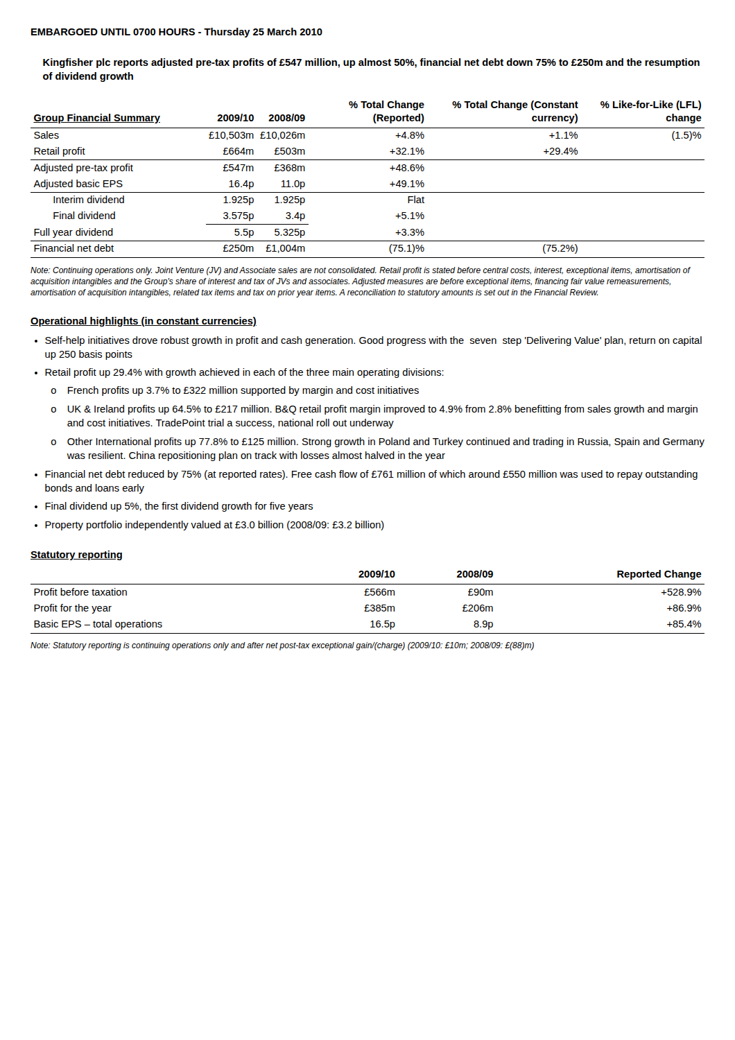EMBARGOED UNTIL 0700 HOURS - Thursday 25 March 2010
Kingfisher plc reports adjusted pre-tax profits of £547 million, up almost 50%, financial net debt down 75% to £250m and the resumption of dividend growth
| Group Financial Summary | 2009/10 | 2008/09 | % Total Change (Reported) | % Total Change (Constant currency) | % Like-for-Like (LFL) change |
| --- | --- | --- | --- | --- | --- |
| Sales | £10,503m | £10,026m | +4.8% | +1.1% | (1.5)% |
| Retail profit | £664m | £503m | +32.1% | +29.4% | |
| Adjusted pre-tax profit | £547m | £368m | +48.6% | | |
| Adjusted basic EPS | 16.4p | 11.0p | +49.1% | | |
| Interim dividend | 1.925p | 1.925p | Flat | | |
| Final dividend | 3.575p | 3.4p | +5.1% | | |
| Full year dividend | 5.5p | 5.325p | +3.3% | | |
| Financial net debt | £250m | £1,004m | (75.1)% | (75.2%) | |
Note: Continuing operations only. Joint Venture (JV) and Associate sales are not consolidated. Retail profit is stated before central costs, interest, exceptional items, amortisation of acquisition intangibles and the Group's share of interest and tax of JVs and associates. Adjusted measures are before exceptional items, financing fair value remeasurements, amortisation of acquisition intangibles, related tax items and tax on prior year items. A reconciliation to statutory amounts is set out in the Financial Review.
Operational highlights (in constant currencies)
Self-help initiatives drove robust growth in profit and cash generation. Good progress with the seven step 'Delivering Value' plan, return on capital up 250 basis points
Retail profit up 29.4% with growth achieved in each of the three main operating divisions:
French profits up 3.7% to £322 million supported by margin and cost initiatives
UK & Ireland profits up 64.5% to £217 million. B&Q retail profit margin improved to 4.9% from 2.8% benefitting from sales growth and margin and cost initiatives. TradePoint trial a success, national roll out underway
Other International profits up 77.8% to £125 million. Strong growth in Poland and Turkey continued and trading in Russia, Spain and Germany was resilient. China repositioning plan on track with losses almost halved in the year
Financial net debt reduced by 75% (at reported rates). Free cash flow of £761 million of which around £550 million was used to repay outstanding bonds and loans early
Final dividend up 5%, the first dividend growth for five years
Property portfolio independently valued at £3.0 billion (2008/09: £3.2 billion)
Statutory reporting
| | 2009/10 | 2008/09 | Reported Change |
| --- | --- | --- | --- |
| Profit before taxation | £566m | £90m | +528.9% |
| Profit for the year | £385m | £206m | +86.9% |
| Basic EPS – total operations | 16.5p | 8.9p | +85.4% |
Note: Statutory reporting is continuing operations only and after net post-tax exceptional gain/(charge) (2009/10: £10m; 2008/09: £(88)m)